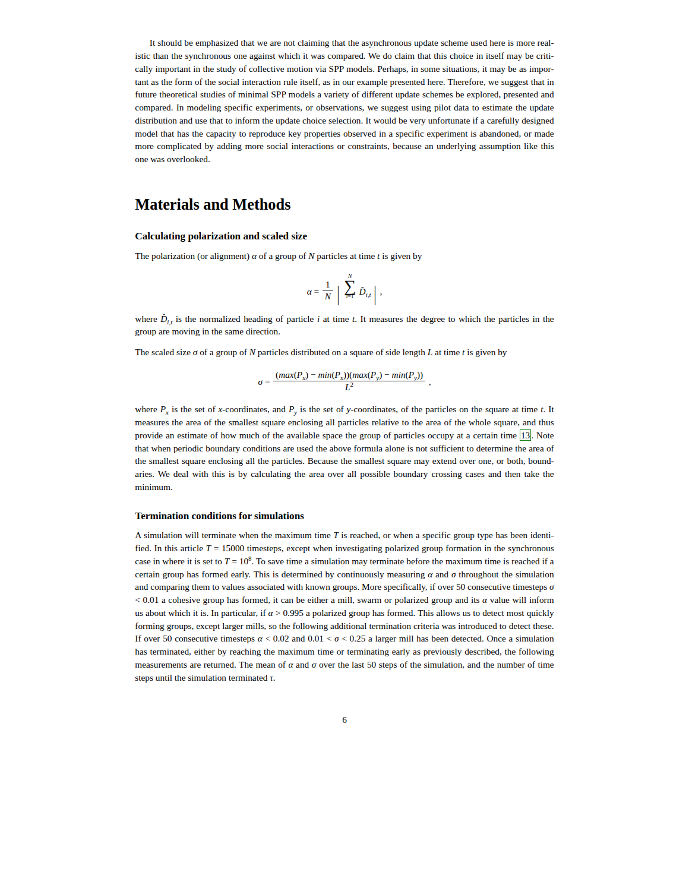It should be emphasized that we are not claiming that the asynchronous update scheme used here is more realistic than the synchronous one against which it was compared. We do claim that this choice in itself may be critically important in the study of collective motion via SPP models. Perhaps, in some situations, it may be as important as the form of the social interaction rule itself, as in our example presented here. Therefore, we suggest that in future theoretical studies of minimal SPP models a variety of different update schemes be explored, presented and compared. In modeling specific experiments, or observations, we suggest using pilot data to estimate the update distribution and use that to inform the update choice selection. It would be very unfortunate if a carefully designed model that has the capacity to reproduce key properties observed in a specific experiment is abandoned, or made more complicated by adding more social interactions or constraints, because an underlying assumption like this one was overlooked.
Materials and Methods
Calculating polarization and scaled size
The polarization (or alignment) α of a group of N particles at time t is given by
α = 1 N | N ∑ i=1 D̂i,t | ,
where D̂i,t is the normalized heading of particle i at time t. It measures the degree to which the particles in the group are moving in the same direction.
The scaled size σ of a group of N particles distributed on a square of side length L at time t is given by
σ = (max(Px) − min(Px))(max(Py) − min(Py)) L2 ,
where Px is the set of x-coordinates, and Py is the set of y-coordinates, of the particles on the square at time t. It measures the area of the smallest square enclosing all particles relative to the area of the whole square, and thus provide an estimate of how much of the available space the group of particles occupy at a certain time 13. Note that when periodic boundary conditions are used the above formula alone is not sufficient to determine the area of the smallest square enclosing all the particles. Because the smallest square may extend over one, or both, boundaries. We deal with this is by calculating the area over all possible boundary crossing cases and then take the minimum.
Termination conditions for simulations
A simulation will terminate when the maximum time T is reached, or when a specific group type has been identified. In this article T = 15000 timesteps, except when investigating polarized group formation in the synchronous case in where it is set to T = 108. To save time a simulation may terminate before the maximum time is reached if a certain group has formed early. This is determined by continuously measuring α and σ throughout the simulation and comparing them to values associated with known groups. More specifically, if over 50 consecutive timesteps σ < 0.01 a cohesive group has formed, it can be either a mill, swarm or polarized group and its α value will inform us about which it is. In particular, if α > 0.995 a polarized group has formed. This allows us to detect most quickly forming groups, except larger mills, so the following additional termination criteria was introduced to detect these. If over 50 consecutive timesteps α < 0.02 and 0.01 < σ < 0.25 a larger mill has been detected. Once a simulation has terminated, either by reaching the maximum time or terminating early as previously described, the following measurements are returned. The mean of α and σ over the last 50 steps of the simulation, and the number of time steps until the simulation terminated τ.
6